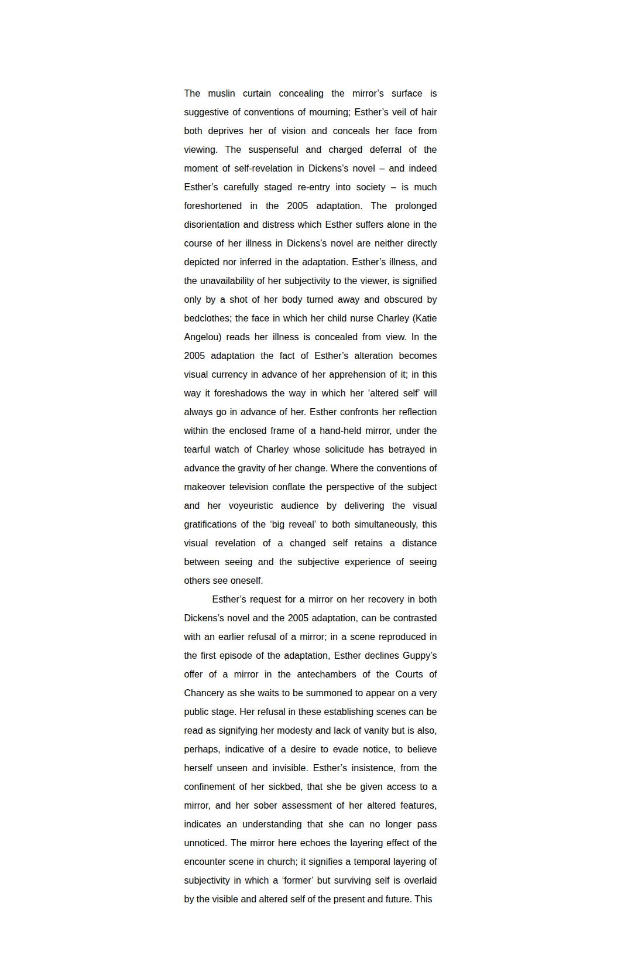The muslin curtain concealing the mirror’s surface is suggestive of conventions of mourning; Esther’s veil of hair both deprives her of vision and conceals her face from viewing. The suspenseful and charged deferral of the moment of self-revelation in Dickens’s novel – and indeed Esther’s carefully staged re-entry into society – is much foreshortened in the 2005 adaptation. The prolonged disorientation and distress which Esther suffers alone in the course of her illness in Dickens’s novel are neither directly depicted nor inferred in the adaptation. Esther’s illness, and the unavailability of her subjectivity to the viewer, is signified only by a shot of her body turned away and obscured by bedclothes; the face in which her child nurse Charley (Katie Angelou) reads her illness is concealed from view. In the 2005 adaptation the fact of Esther’s alteration becomes visual currency in advance of her apprehension of it; in this way it foreshadows the way in which her ‘altered self’ will always go in advance of her. Esther confronts her reflection within the enclosed frame of a hand-held mirror, under the tearful watch of Charley whose solicitude has betrayed in advance the gravity of her change. Where the conventions of makeover television conflate the perspective of the subject and her voyeuristic audience by delivering the visual gratifications of the ‘big reveal’ to both simultaneously, this visual revelation of a changed self retains a distance between seeing and the subjective experience of seeing others see oneself.
Esther’s request for a mirror on her recovery in both Dickens’s novel and the 2005 adaptation, can be contrasted with an earlier refusal of a mirror; in a scene reproduced in the first episode of the adaptation, Esther declines Guppy’s offer of a mirror in the antechambers of the Courts of Chancery as she waits to be summoned to appear on a very public stage. Her refusal in these establishing scenes can be read as signifying her modesty and lack of vanity but is also, perhaps, indicative of a desire to evade notice, to believe herself unseen and invisible. Esther’s insistence, from the confinement of her sickbed, that she be given access to a mirror, and her sober assessment of her altered features, indicates an understanding that she can no longer pass unnoticed. The mirror here echoes the layering effect of the encounter scene in church; it signifies a temporal layering of subjectivity in which a ‘former’ but surviving self is overlaid by the visible and altered self of the present and future. This